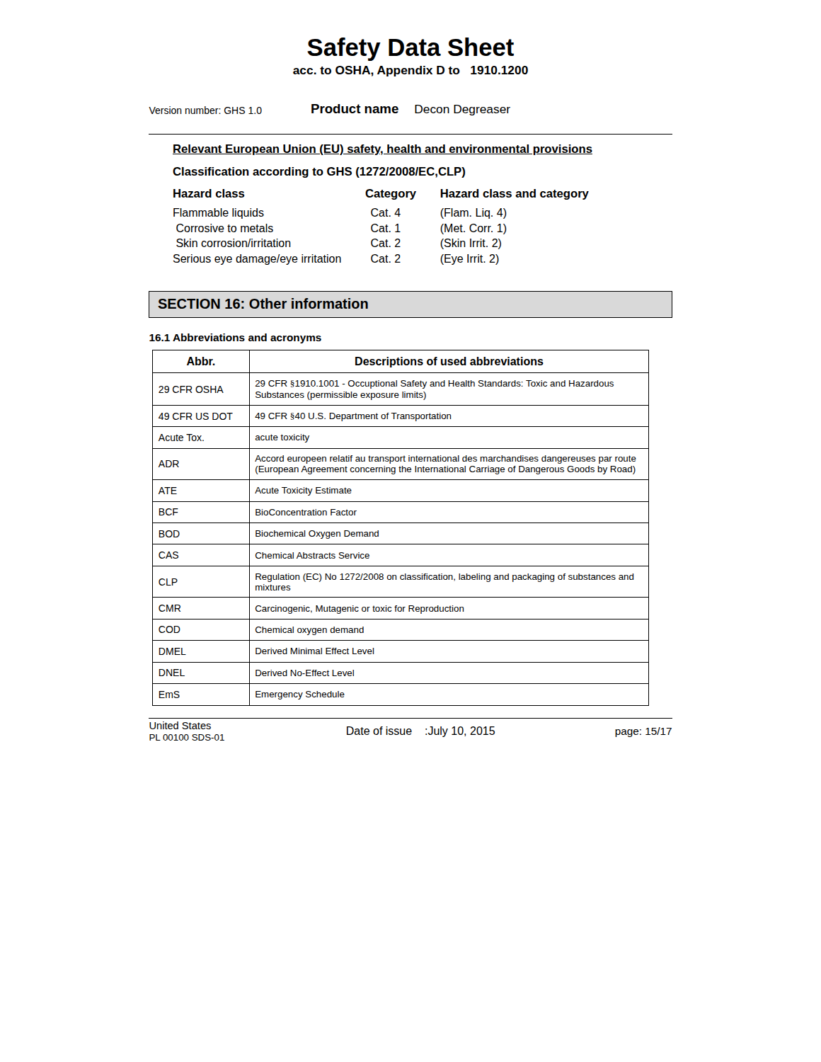Safety Data Sheet
acc. to OSHA, Appendix D to 1910.1200
Product name Decon Degreaser
Version number: GHS 1.0
Relevant European Union (EU) safety, health and environmental provisions
Classification according to GHS (1272/2008/EC,CLP)
| Hazard class | Category | Hazard class and category |
| --- | --- | --- |
| Flammable liquids | Cat. 4 | (Flam. Liq. 4) |
| Corrosive to metals | Cat. 1 | (Met. Corr. 1) |
| Skin corrosion/irritation | Cat. 2 | (Skin Irrit. 2) |
| Serious eye damage/eye irritation | Cat. 2 | (Eye Irrit. 2) |
SECTION 16: Other information
16.1 Abbreviations and acronyms
| Abbr. | Descriptions of used abbreviations |
| --- | --- |
| 29 CFR OSHA | 29 CFR § 1910.1001 - Occuptional Safety and Health Standards: Toxic and Hazardous Substances (permissible exposure limits) |
| 49 CFR US DOT | 49 CFR § 40 U.S. Department of Transportation |
| Acute Tox. | acute toxicity |
| ADR | Accord europeen relatif au transport international des marchandises dangereuses par route (European Agreement concerning the International Carriage of Dangerous Goods by Road) |
| ATE | Acute Toxicity Estimate |
| BCF | BioConcentration Factor |
| BOD | Biochemical Oxygen Demand |
| CAS | Chemical Abstracts Service |
| CLP | Regulation (EC) No 1272/2008 on classification, labeling and packaging of substances and mixtures |
| CMR | Carcinogenic, Mutagenic or toxic for Reproduction |
| COD | Chemical oxygen demand |
| DMEL | Derived Minimal Effect Level |
| DNEL | Derived No-Effect Level |
| EmS | Emergency Schedule |
United States
PL 00100 SDS-01
Date of issue :July 10, 2015
page: 15/17